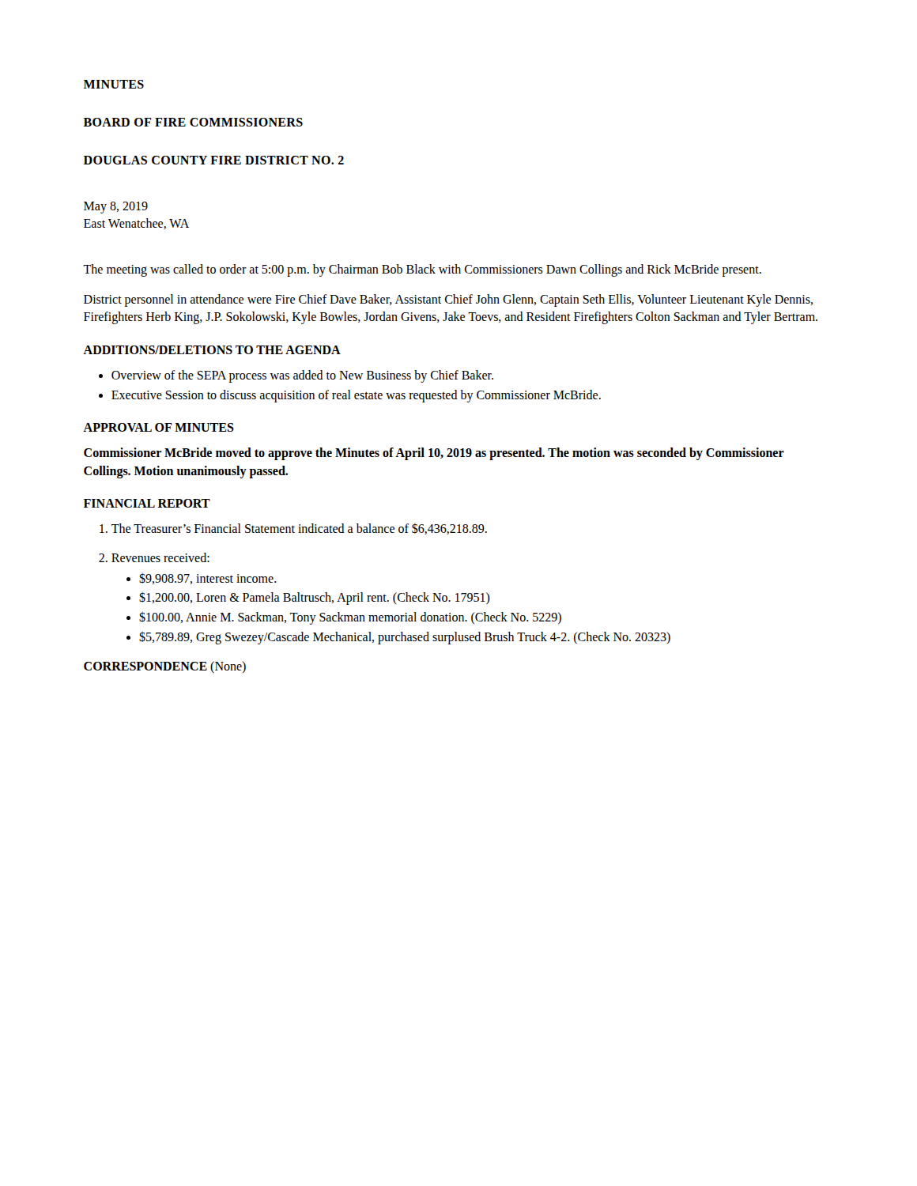MINUTES
BOARD OF FIRE COMMISSIONERS
DOUGLAS COUNTY FIRE DISTRICT NO. 2
May 8, 2019
East Wenatchee, WA
The meeting was called to order at 5:00 p.m. by Chairman Bob Black with Commissioners Dawn Collings and Rick McBride present.
District personnel in attendance were Fire Chief Dave Baker, Assistant Chief John Glenn, Captain Seth Ellis, Volunteer Lieutenant Kyle Dennis, Firefighters Herb King, J.P. Sokolowski, Kyle Bowles, Jordan Givens, Jake Toevs, and Resident Firefighters Colton Sackman and Tyler Bertram.
Additions/Deletions to the Agenda
Overview of the SEPA process was added to New Business by Chief Baker.
Executive Session to discuss acquisition of real estate was requested by Commissioner McBride.
Approval of Minutes
Commissioner McBride moved to approve the Minutes of April 10, 2019 as presented. The motion was seconded by Commissioner Collings. Motion unanimously passed.
Financial Report
The Treasurer’s Financial Statement indicated a balance of $6,436,218.89.
Revenues received:
$9,908.97, interest income.
$1,200.00, Loren & Pamela Baltrusch, April rent. (Check No. 17951)
$100.00, Annie M. Sackman, Tony Sackman memorial donation. (Check No. 5229)
$5,789.89, Greg Swezey/Cascade Mechanical, purchased surplused Brush Truck 4-2. (Check No. 20323)
CORRESPONDENCE (None)